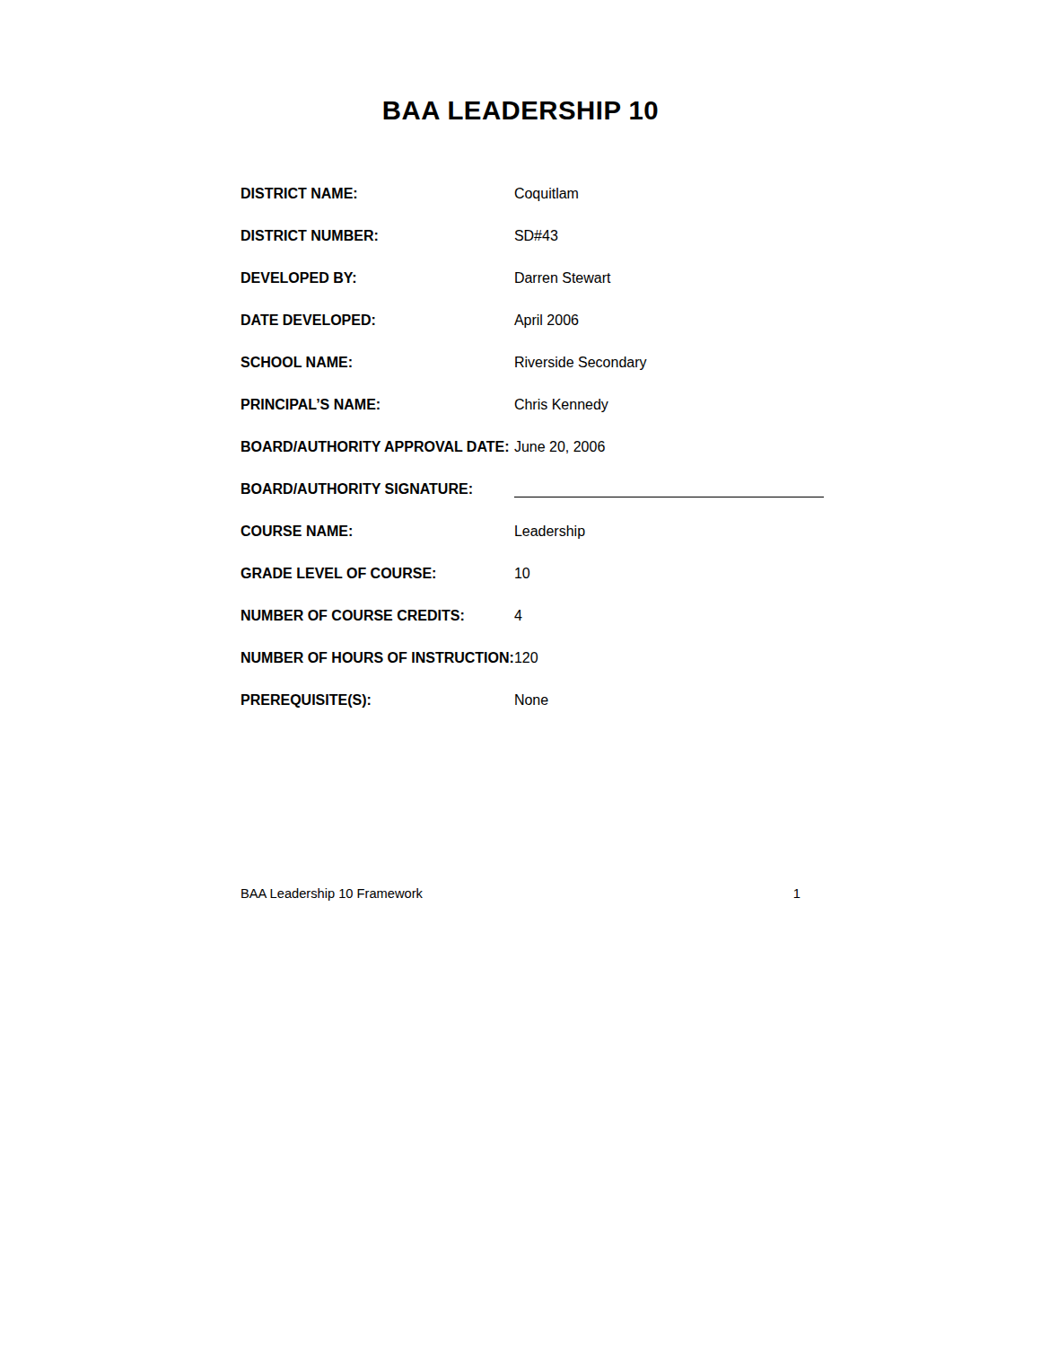BAA LEADERSHIP 10
| DISTRICT NAME: | Coquitlam |
| DISTRICT NUMBER: | SD#43 |
| DEVELOPED BY: | Darren Stewart |
| DATE DEVELOPED: | April 2006 |
| SCHOOL NAME: | Riverside Secondary |
| PRINCIPAL’S NAME: | Chris Kennedy |
| BOARD/AUTHORITY APPROVAL DATE: | June 20, 2006 |
| BOARD/AUTHORITY SIGNATURE: | |
| COURSE NAME: | Leadership |
| GRADE LEVEL OF COURSE: | 10 |
| NUMBER OF COURSE CREDITS: | 4 |
| NUMBER OF HOURS OF INSTRUCTION: | 120 |
| PREREQUISITE(S): | None |
BAA Leadership 10 Framework 1